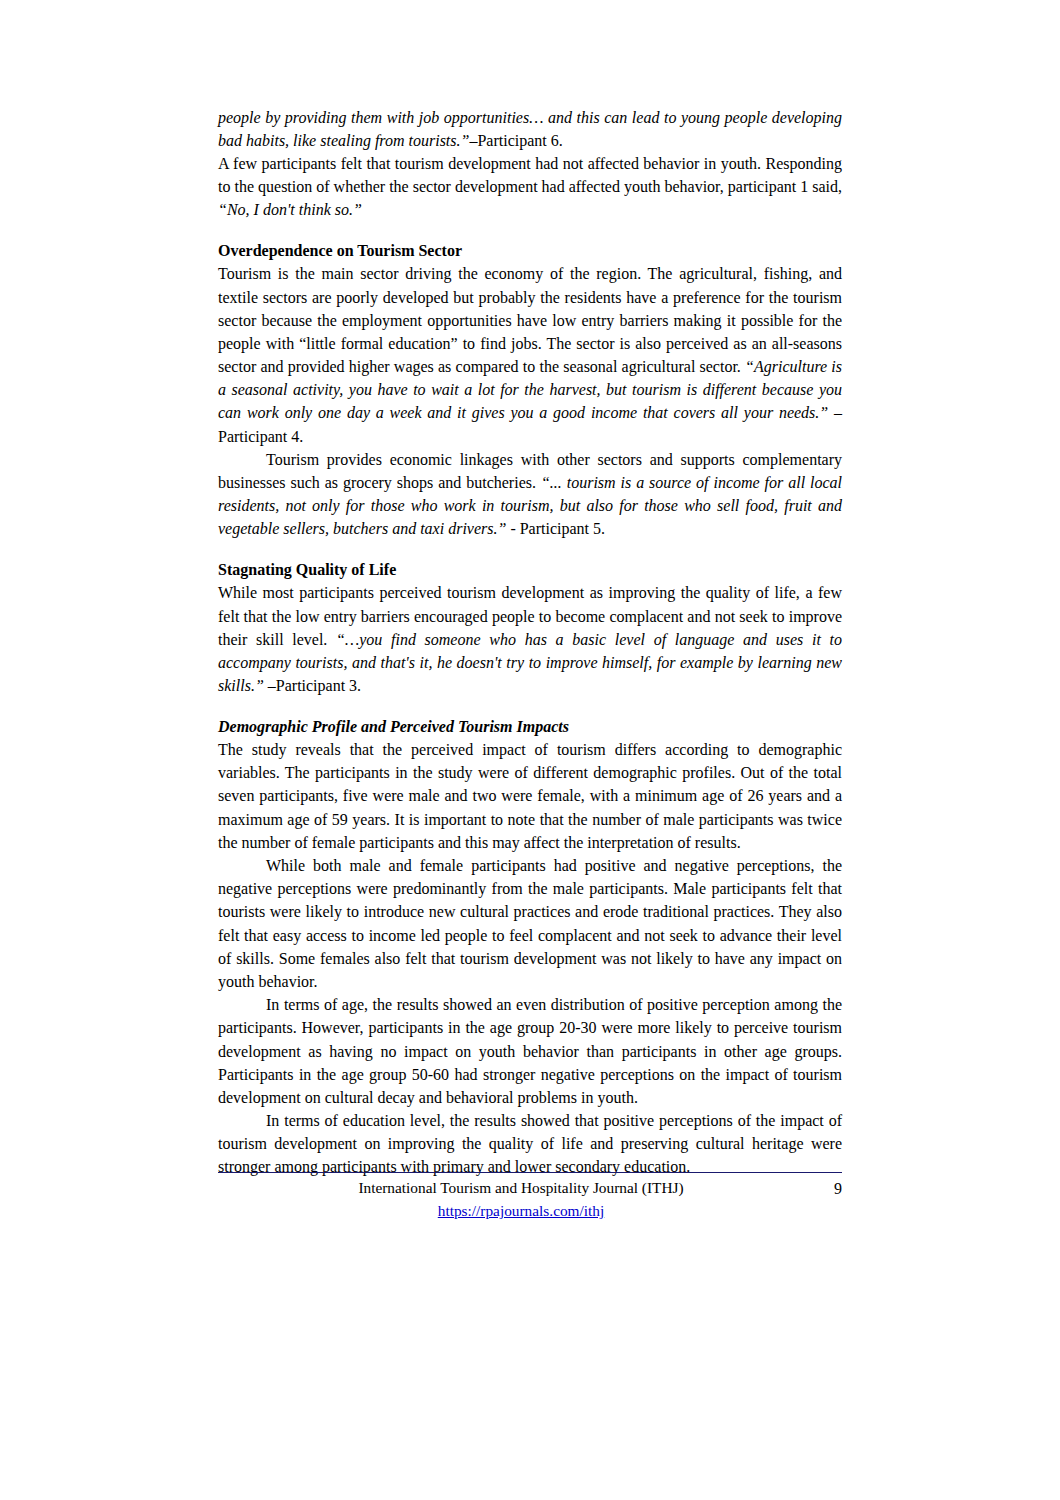people by providing them with job opportunities… and this can lead to young people developing bad habits, like stealing from tourists.”–Participant 6.
A few participants felt that tourism development had not affected behavior in youth. Responding to the question of whether the sector development had affected youth behavior, participant 1 said, “No, I don't think so.”
Overdependence on Tourism Sector
Tourism is the main sector driving the economy of the region. The agricultural, fishing, and textile sectors are poorly developed but probably the residents have a preference for the tourism sector because the employment opportunities have low entry barriers making it possible for the people with “little formal education” to find jobs. The sector is also perceived as an all-seasons sector and provided higher wages as compared to the seasonal agricultural sector. “Agriculture is a seasonal activity, you have to wait a lot for the harvest, but tourism is different because you can work only one day a week and it gives you a good income that covers all your needs.” –Participant 4.
Tourism provides economic linkages with other sectors and supports complementary businesses such as grocery shops and butcheries. “... tourism is a source of income for all local residents, not only for those who work in tourism, but also for those who sell food, fruit and vegetable sellers, butchers and taxi drivers.” - Participant 5.
Stagnating Quality of Life
While most participants perceived tourism development as improving the quality of life, a few felt that the low entry barriers encouraged people to become complacent and not seek to improve their skill level. “…you find someone who has a basic level of language and uses it to accompany tourists, and that's it, he doesn't try to improve himself, for example by learning new skills.” –Participant 3.
Demographic Profile and Perceived Tourism Impacts
The study reveals that the perceived impact of tourism differs according to demographic variables. The participants in the study were of different demographic profiles. Out of the total seven participants, five were male and two were female, with a minimum age of 26 years and a maximum age of 59 years. It is important to note that the number of male participants was twice the number of female participants and this may affect the interpretation of results.
While both male and female participants had positive and negative perceptions, the negative perceptions were predominantly from the male participants. Male participants felt that tourists were likely to introduce new cultural practices and erode traditional practices. They also felt that easy access to income led people to feel complacent and not seek to advance their level of skills. Some females also felt that tourism development was not likely to have any impact on youth behavior.
In terms of age, the results showed an even distribution of positive perception among the participants. However, participants in the age group 20-30 were more likely to perceive tourism development as having no impact on youth behavior than participants in other age groups. Participants in the age group 50-60 had stronger negative perceptions on the impact of tourism development on cultural decay and behavioral problems in youth.
In terms of education level, the results showed that positive perceptions of the impact of tourism development on improving the quality of life and preserving cultural heritage were stronger among participants with primary and lower secondary education.
International Tourism and Hospitality Journal (ITHJ)
https://rpajournals.com/ithj
9